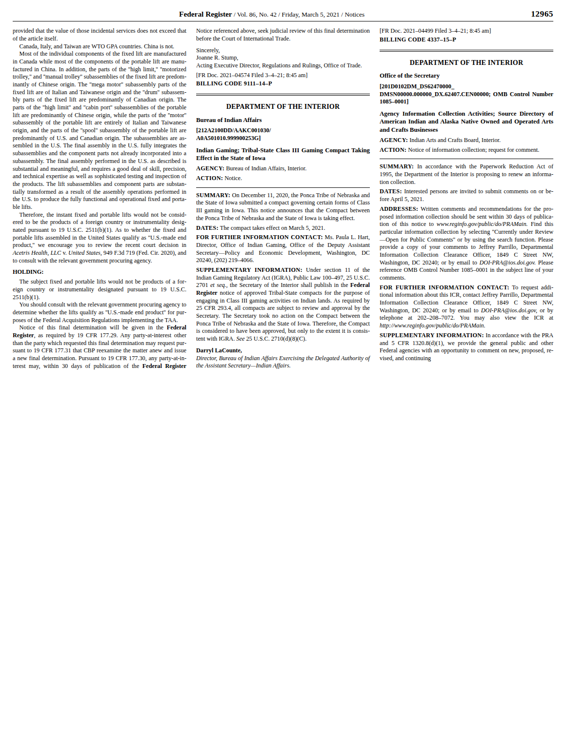Federal Register / Vol. 86, No. 42 / Friday, March 5, 2021 / Notices
12965
provided that the value of those incidental services does not exceed that of the article itself.
Canada, Italy, and Taiwan are WTO GPA countries. China is not.
Most of the individual components of the fixed lift are manufactured in Canada while most of the components of the portable lift are manufactured in China. In addition, the parts of the ''high limit,'' ''motorized trolley,'' and ''manual trolley'' subassemblies of the fixed lift are predominantly of Chinese origin. The ''mega motor'' subassembly parts of the fixed lift are of Italian and Taiwanese origin and the ''drum'' subassembly parts of the fixed lift are predominantly of Canadian origin. The parts of the ''high limit'' and ''cabin port'' subassemblies of the portable lift are predominantly of Chinese origin, while the parts of the ''motor'' subassembly of the portable lift are entirely of Italian and Taiwanese origin, and the parts of the ''spool'' subassembly of the portable lift are predominantly of U.S. and Canadian origin. The subassemblies are assembled in the U.S. The final assembly in the U.S. fully integrates the subassemblies and the component parts not already incorporated into a subassembly. The final assembly performed in the U.S. as described is substantial and meaningful, and requires a good deal of skill, precision, and technical expertise as well as sophisticated testing and inspection of the products. The lift subassemblies and component parts are substantially transformed as a result of the assembly operations performed in the U.S. to produce the fully functional and operational fixed and portable lifts.
Therefore, the instant fixed and portable lifts would not be considered to be the products of a foreign country or instrumentality designated pursuant to 19 U.S.C. 2511(b)(1). As to whether the fixed and portable lifts assembled in the United States qualify as ''U.S.-made end product,'' we encourage you to review the recent court decision in Acetris Health, LLC v. United States, 949 F.3d 719 (Fed. Cir. 2020), and to consult with the relevant government procuring agency.
HOLDING:
The subject fixed and portable lifts would not be products of a foreign country or instrumentality designated pursuant to 19 U.S.C. 2511(b)(1).
You should consult with the relevant government procuring agency to determine whether the lifts qualify as ''U.S.-made end product'' for purposes of the Federal Acquisition Regulations implementing the TAA.
Notice of this final determination will be given in the Federal Register, as required by 19 CFR 177.29. Any party-at-interest other than the party which requested this final determination may request pursuant to 19 CFR 177.31 that CBP reexamine the matter anew and issue a new final determination. Pursuant to 19 CFR 177.30, any party-at-interest may, within 30 days of publication of the Federal Register Notice referenced above, seek judicial review of this final determination before the Court of International Trade.
Sincerely,
Joanne R. Stump,
Acting Executive Director, Regulations and Rulings, Office of Trade.
[FR Doc. 2021–04574 Filed 3–4–21; 8:45 am]
BILLING CODE 9111–14–P
DEPARTMENT OF THE INTERIOR
Bureau of Indian Affairs
[212A2100DD/AAKC001030/
A0A501010.999900253G]
Indian Gaming; Tribal-State Class III Gaming Compact Taking Effect in the State of Iowa
AGENCY: Bureau of Indian Affairs, Interior.
ACTION: Notice.
SUMMARY: On December 11, 2020, the Ponca Tribe of Nebraska and the State of Iowa submitted a compact governing certain forms of Class III gaming in Iowa. This notice announces that the Compact between the Ponca Tribe of Nebraska and the State of Iowa is taking effect.
DATES: The compact takes effect on March 5, 2021.
FOR FURTHER INFORMATION CONTACT: Ms. Paula L. Hart, Director, Office of Indian Gaming, Office of the Deputy Assistant Secretary—Policy and Economic Development, Washington, DC 20240, (202) 219–4066.
SUPPLEMENTARY INFORMATION: Under section 11 of the Indian Gaming Regulatory Act (IGRA), Public Law 100–497, 25 U.S.C. 2701 et seq., the Secretary of the Interior shall publish in the Federal Register notice of approved Tribal-State compacts for the purpose of engaging in Class III gaming activities on Indian lands. As required by 25 CFR 293.4, all compacts are subject to review and approval by the Secretary. The Secretary took no action on the Compact between the Ponca Tribe of Nebraska and the State of Iowa. Therefore, the Compact is considered to have been approved, but only to the extent it is consistent with IGRA. See 25 U.S.C. 2710(d)(8)(C).
Darryl LaCounte,
Director, Bureau of Indian Affairs Exercising the Delegated Authority of the Assistant Secretary—Indian Affairs.
[FR Doc. 2021–04499 Filed 3–4–21; 8:45 am]
BILLING CODE 4337–15–P
DEPARTMENT OF THE INTERIOR
Office of the Secretary
[201D0102DM_DS62470000_
DMSN00000.000000_DX.62407.CEN00000; OMB Control Number 1085–0001]
Agency Information Collection Activities; Source Directory of American Indian and Alaska Native Owned and Operated Arts and Crafts Businesses
AGENCY: Indian Arts and Crafts Board, Interior.
ACTION: Notice of information collection; request for comment.
SUMMARY: In accordance with the Paperwork Reduction Act of 1995, the Department of the Interior is proposing to renew an information collection.
DATES: Interested persons are invited to submit comments on or before April 5, 2021.
ADDRESSES: Written comments and recommendations for the proposed information collection should be sent within 30 days of publication of this notice to www.reginfo.gov/public/do/PRAMain. Find this particular information collection by selecting ''Currently under Review—Open for Public Comments'' or by using the search function. Please provide a copy of your comments to Jeffrey Parrillo, Departmental Information Collection Clearance Officer, 1849 C Street NW, Washington, DC 20240; or by email to DOI-PRA@ios.doi.gov. Please reference OMB Control Number 1085–0001 in the subject line of your comments.
FOR FURTHER INFORMATION CONTACT: To request additional information about this ICR, contact Jeffrey Parrillo, Departmental Information Collection Clearance Officer, 1849 C Street NW, Washington, DC 20240; or by email to DOI-PRA@ios.doi.gov, or by telephone at 202–208–7072. You may also view the ICR at http://www.reginfo.gov/public/do/PRAMain.
SUPPLEMENTARY INFORMATION: In accordance with the PRA and 5 CFR 1320.8(d)(1), we provide the general public and other Federal agencies with an opportunity to comment on new, proposed, revised, and continuing